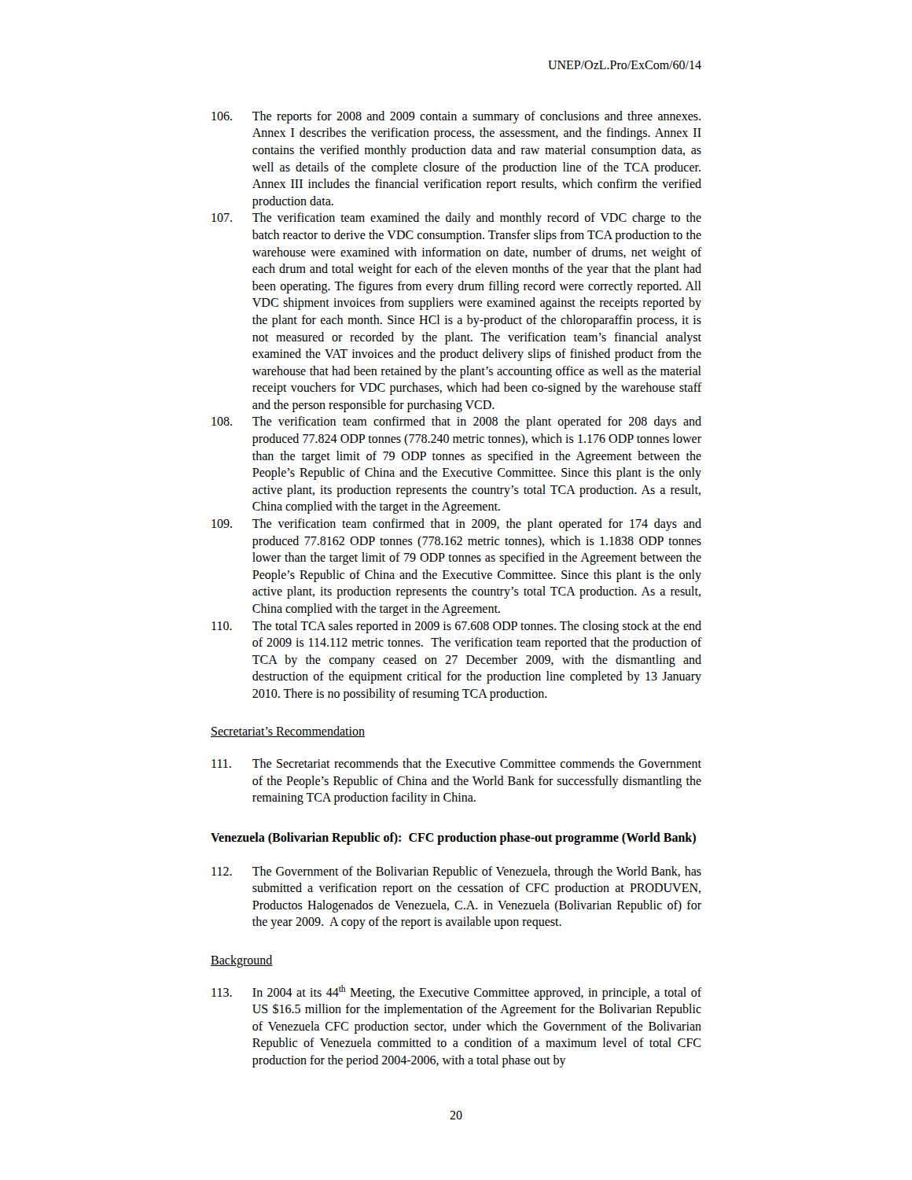UNEP/OzL.Pro/ExCom/60/14
106.
The reports for 2008 and 2009 contain a summary of conclusions and three annexes. Annex I describes the verification process, the assessment, and the findings. Annex II contains the verified monthly production data and raw material consumption data, as well as details of the complete closure of the production line of the TCA producer. Annex III includes the financial verification report results, which confirm the verified production data.
107.
The verification team examined the daily and monthly record of VDC charge to the batch reactor to derive the VDC consumption. Transfer slips from TCA production to the warehouse were examined with information on date, number of drums, net weight of each drum and total weight for each of the eleven months of the year that the plant had been operating. The figures from every drum filling record were correctly reported. All VDC shipment invoices from suppliers were examined against the receipts reported by the plant for each month. Since HCl is a by-product of the chloroparaffin process, it is not measured or recorded by the plant. The verification team’s financial analyst examined the VAT invoices and the product delivery slips of finished product from the warehouse that had been retained by the plant’s accounting office as well as the material receipt vouchers for VDC purchases, which had been co-signed by the warehouse staff and the person responsible for purchasing VCD.
108.
The verification team confirmed that in 2008 the plant operated for 208 days and produced 77.824 ODP tonnes (778.240 metric tonnes), which is 1.176 ODP tonnes lower than the target limit of 79 ODP tonnes as specified in the Agreement between the People’s Republic of China and the Executive Committee. Since this plant is the only active plant, its production represents the country’s total TCA production. As a result, China complied with the target in the Agreement.
109.
The verification team confirmed that in 2009, the plant operated for 174 days and produced 77.8162 ODP tonnes (778.162 metric tonnes), which is 1.1838 ODP tonnes lower than the target limit of 79 ODP tonnes as specified in the Agreement between the People’s Republic of China and the Executive Committee. Since this plant is the only active plant, its production represents the country’s total TCA production. As a result, China complied with the target in the Agreement.
110.
The total TCA sales reported in 2009 is 67.608 ODP tonnes. The closing stock at the end of 2009 is 114.112 metric tonnes. The verification team reported that the production of TCA by the company ceased on 27 December 2009, with the dismantling and destruction of the equipment critical for the production line completed by 13 January 2010. There is no possibility of resuming TCA production.
Secretariat’s Recommendation
111.
The Secretariat recommends that the Executive Committee commends the Government of the People’s Republic of China and the World Bank for successfully dismantling the remaining TCA production facility in China.
Venezuela (Bolivarian Republic of): CFC production phase-out programme (World Bank)
112.
The Government of the Bolivarian Republic of Venezuela, through the World Bank, has submitted a verification report on the cessation of CFC production at PRODUVEN, Productos Halogenados de Venezuela, C.A. in Venezuela (Bolivarian Republic of) for the year 2009. A copy of the report is available upon request.
Background
113.
In 2004 at its 44th Meeting, the Executive Committee approved, in principle, a total of US $16.5 million for the implementation of the Agreement for the Bolivarian Republic of Venezuela CFC production sector, under which the Government of the Bolivarian Republic of Venezuela committed to a condition of a maximum level of total CFC production for the period 2004-2006, with a total phase out by
20